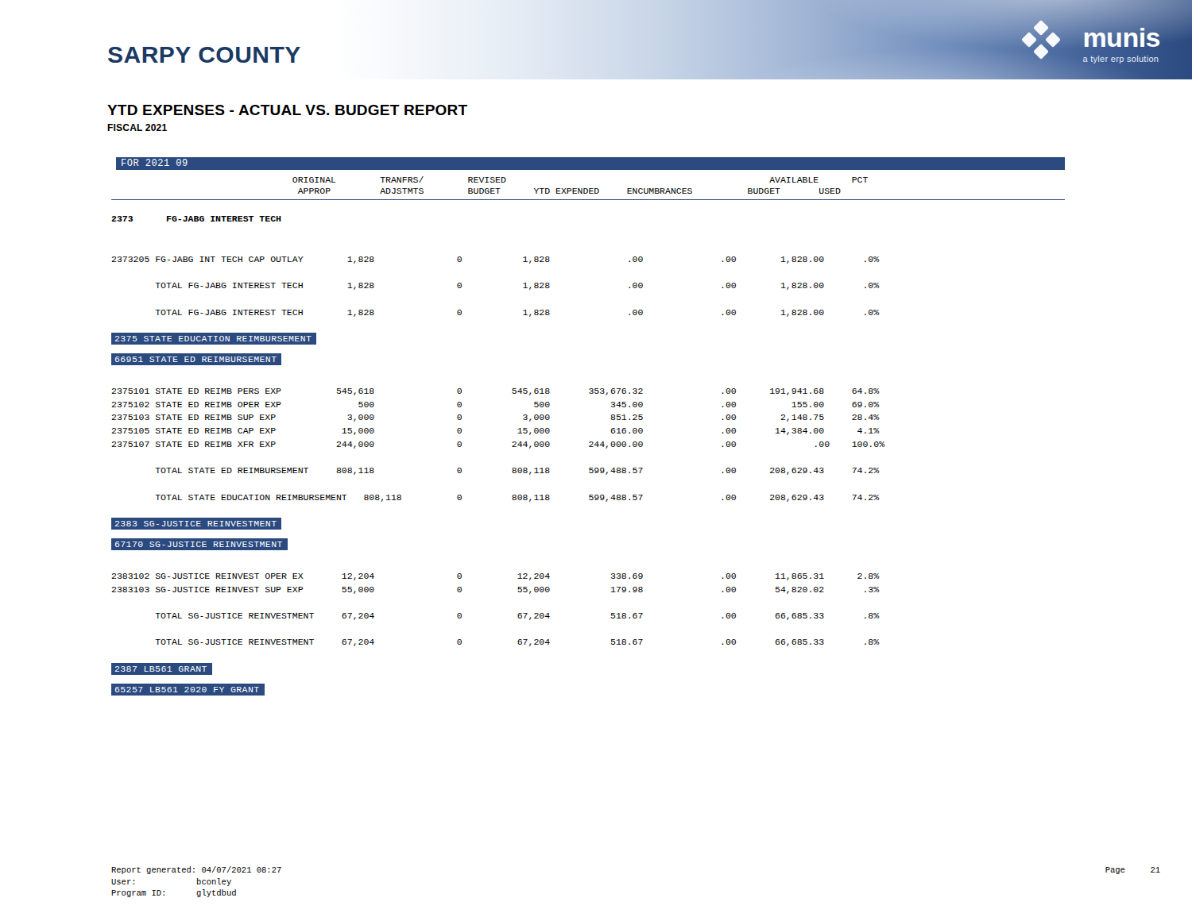SARPY COUNTY
munis
a tyler erp solution
YTD EXPENSES - ACTUAL VS. BUDGET REPORT
FISCAL 2021
FOR 2021 09
ORIGINAL TRANFRS/ REVISED AVAILABLE PCT
APPROP ADJSTMTS BUDGET YTD EXPENDED ENCUMBRANCES BUDGET USED
2373 FG-JABG INTEREST TECH
x
2373205 FG-JABG INT TECH CAP OUTLAY 1,828 0 1,828 .00 .00 1,828.00 .0% TOTAL FG-JABG INTEREST TECH 1,828 0 1,828 .00 .00 1,828.00 .0% TOTAL FG-JABG INTEREST TECH 1,828 0 1,828 .00 .00 1,828.00 .0%
2375 STATE EDUCATION REIMBURSEMENT
66951 STATE ED REIMBURSEMENT
2375101 STATE ED REIMB PERS EXP 545,618 0 545,618 353,676.32 .00 191,941.68 64.8% 2375102 STATE ED REIMB OPER EXP 500 0 500 345.00 .00 155.00 69.0% 2375103 STATE ED REIMB SUP EXP 3,000 0 3,000 851.25 .00 2,148.75 28.4% 2375105 STATE ED REIMB CAP EXP 15,000 0 15,000 616.00 .00 14,384.00 4.1% 2375107 STATE ED REIMB XFR EXP 244,000 0 244,000 244,000.00 .00 .00 100.0% TOTAL STATE ED REIMBURSEMENT 808,118 0 808,118 599,488.57 .00 208,629.43 74.2% TOTAL STATE EDUCATION REIMBURSEMENT 808,118 0 808,118 599,488.57 .00 208,629.43 74.2%
2383 SG-JUSTICE REINVESTMENT
67170 SG-JUSTICE REINVESTMENT
2383102 SG-JUSTICE REINVEST OPER EX 12,204 0 12,204 338.69 .00 11,865.31 2.8% 2383103 SG-JUSTICE REINVEST SUP EXP 55,000 0 55,000 179.98 .00 54,820.02 .3% TOTAL SG-JUSTICE REINVESTMENT 67,204 0 67,204 518.67 .00 66,685.33 .8% TOTAL SG-JUSTICE REINVESTMENT 67,204 0 67,204 518.67 .00 66,685.33 .8%
2387 LB561 GRANT
65257 LB561 2020 FY GRANT
Report generated: 04/07/2021 08:27 User: bconley Program ID: glytdbud
Page 21